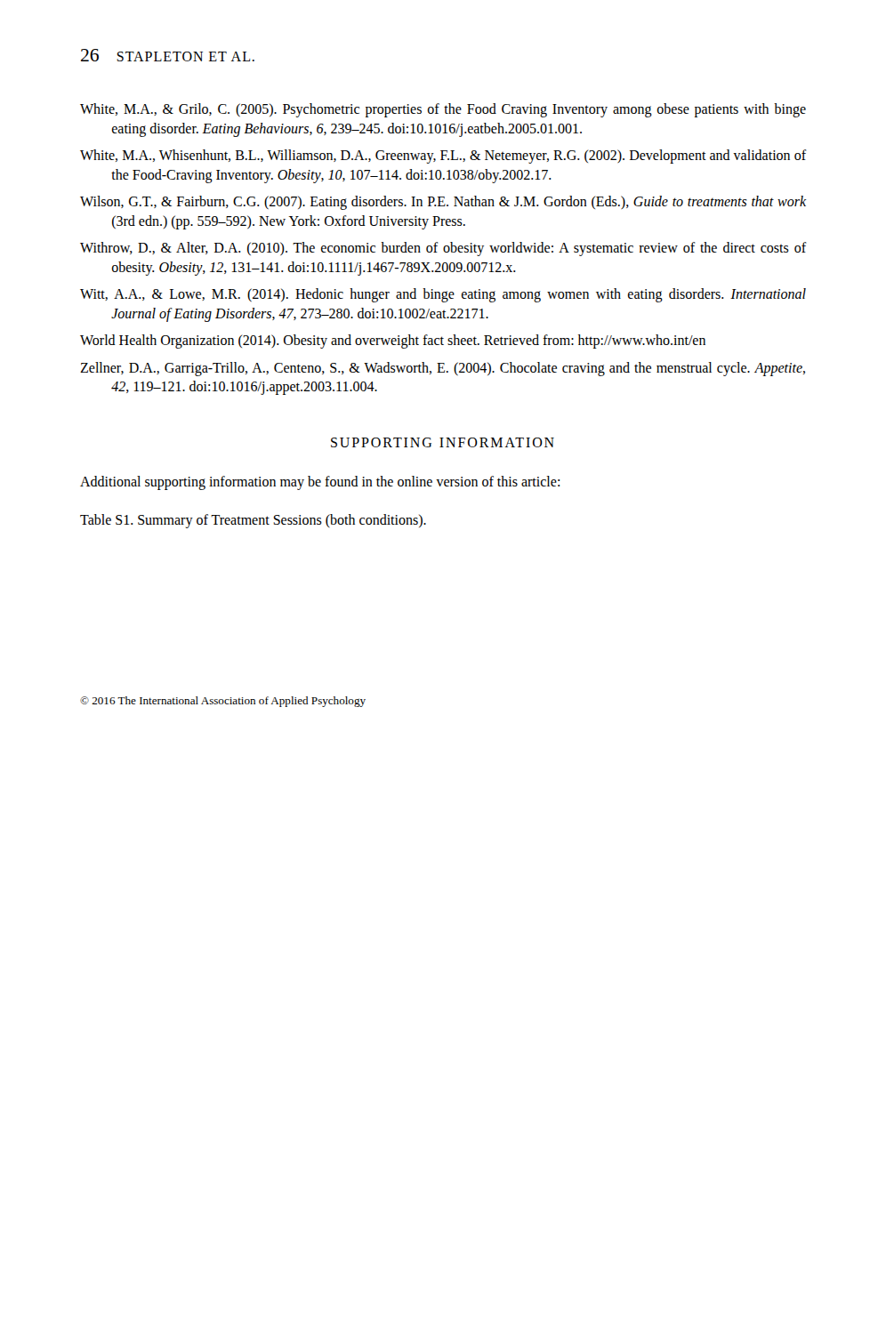26 Stapleton et al.
White, M.A., & Grilo, C. (2005). Psychometric properties of the Food Craving Inventory among obese patients with binge eating disorder. Eating Behaviours, 6, 239–245. doi:10.1016/j.eatbeh.2005.01.001.
White, M.A., Whisenhunt, B.L., Williamson, D.A., Greenway, F.L., & Netemeyer, R.G. (2002). Development and validation of the Food-Craving Inventory. Obesity, 10, 107–114. doi:10.1038/oby.2002.17.
Wilson, G.T., & Fairburn, C.G. (2007). Eating disorders. In P.E. Nathan & J.M. Gordon (Eds.), Guide to treatments that work (3rd edn.) (pp. 559–592). New York: Oxford University Press.
Withrow, D., & Alter, D.A. (2010). The economic burden of obesity worldwide: A systematic review of the direct costs of obesity. Obesity, 12, 131–141. doi:10.1111/j.1467-789X.2009.00712.x.
Witt, A.A., & Lowe, M.R. (2014). Hedonic hunger and binge eating among women with eating disorders. International Journal of Eating Disorders, 47, 273–280. doi:10.1002/eat.22171.
World Health Organization (2014). Obesity and overweight fact sheet. Retrieved from: http://www.who.int/en
Zellner, D.A., Garriga-Trillo, A., Centeno, S., & Wadsworth, E. (2004). Chocolate craving and the menstrual cycle. Appetite, 42, 119–121. doi:10.1016/j.appet.2003.11.004.
Supporting Information
Additional supporting information may be found in the online version of this article:
Table S1. Summary of Treatment Sessions (both conditions).
© 2016 The International Association of Applied Psychology